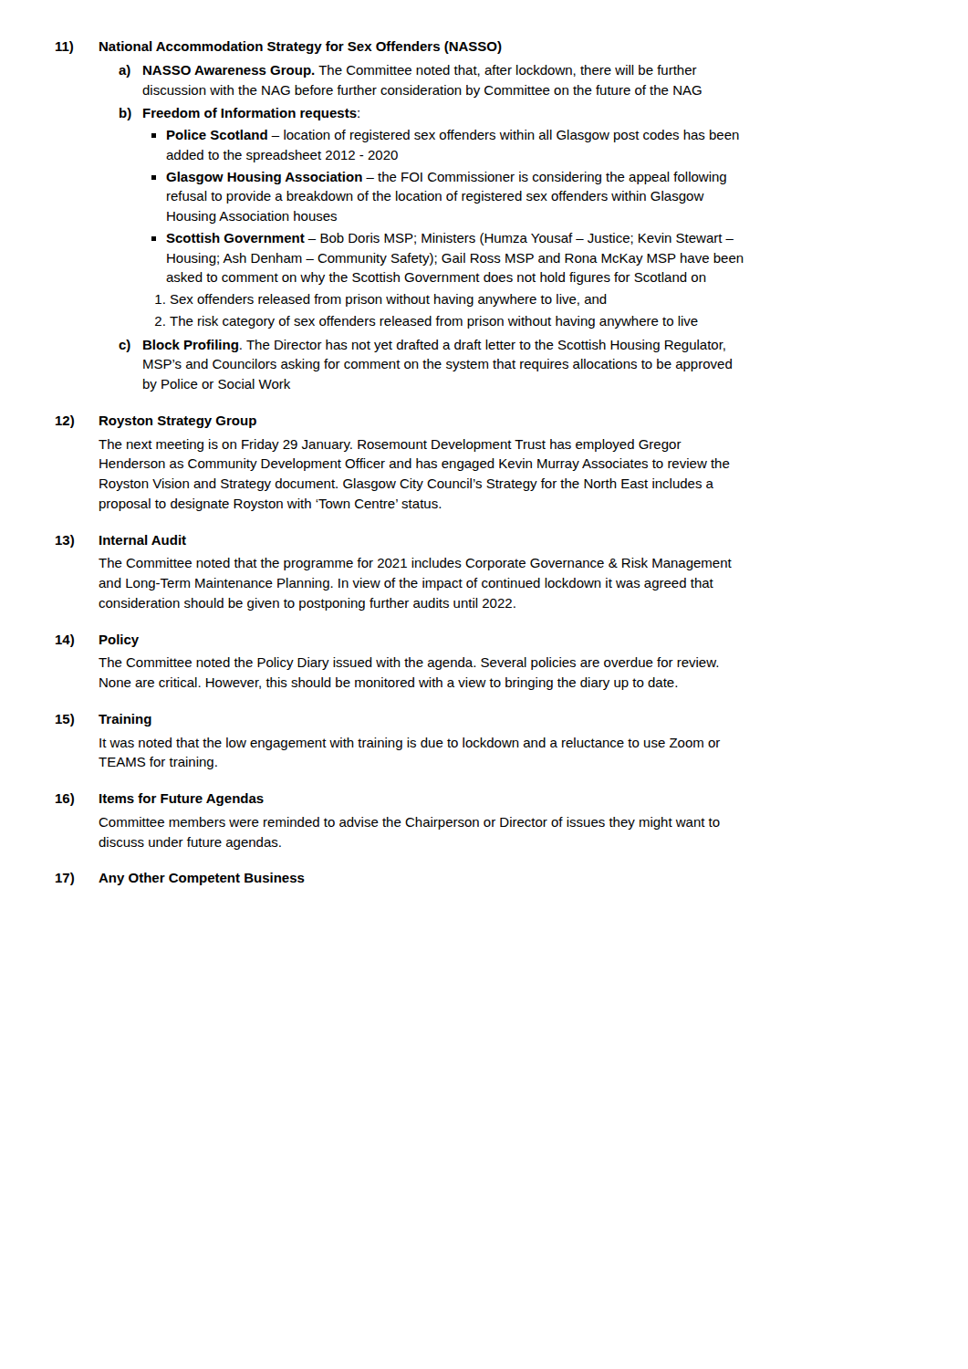11) National Accommodation Strategy for Sex Offenders (NASSO)
a) NASSO Awareness Group. The Committee noted that, after lockdown, there will be further discussion with the NAG before further consideration by Committee on the future of the NAG
b) Freedom of Information requests:
Police Scotland – location of registered sex offenders within all Glasgow post codes has been added to the spreadsheet 2012 - 2020
Glasgow Housing Association – the FOI Commissioner is considering the appeal following refusal to provide a breakdown of the location of registered sex offenders within Glasgow Housing Association houses
Scottish Government – Bob Doris MSP; Ministers (Humza Yousaf – Justice; Kevin Stewart – Housing; Ash Denham – Community Safety); Gail Ross MSP and Rona McKay MSP have been asked to comment on why the Scottish Government does not hold figures for Scotland on
Sex offenders released from prison without having anywhere to live, and
The risk category of sex offenders released from prison without having anywhere to live
c) Block Profiling. The Director has not yet drafted a draft letter to the Scottish Housing Regulator, MSP’s and Councilors asking for comment on the system that requires allocations to be approved by Police or Social Work
12) Royston Strategy Group
The next meeting is on Friday 29 January. Rosemount Development Trust has employed Gregor Henderson as Community Development Officer and has engaged Kevin Murray Associates to review the Royston Vision and Strategy document. Glasgow City Council’s Strategy for the North East includes a proposal to designate Royston with ‘Town Centre’ status.
13) Internal Audit
The Committee noted that the programme for 2021 includes Corporate Governance & Risk Management and Long-Term Maintenance Planning. In view of the impact of continued lockdown it was agreed that consideration should be given to postponing further audits until 2022.
14) Policy
The Committee noted the Policy Diary issued with the agenda. Several policies are overdue for review. None are critical. However, this should be monitored with a view to bringing the diary up to date.
15) Training
It was noted that the low engagement with training is due to lockdown and a reluctance to use Zoom or TEAMS for training.
16) Items for Future Agendas
Committee members were reminded to advise the Chairperson or Director of issues they might want to discuss under future agendas.
17) Any Other Competent Business